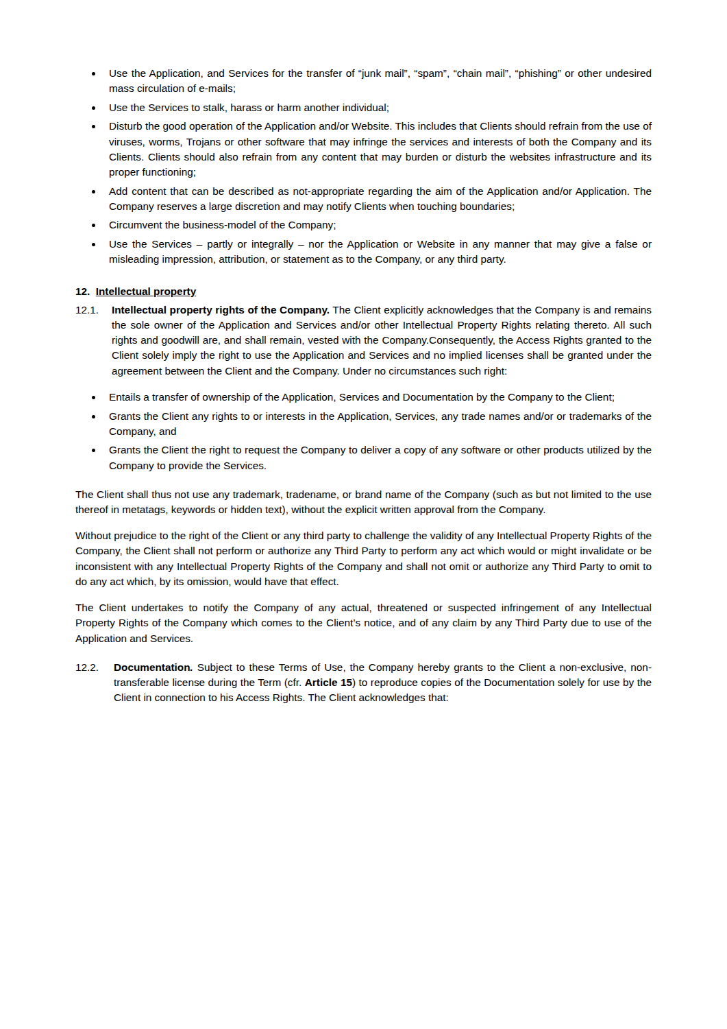Use the Application, and Services for the transfer of “junk mail”, “spam”, “chain mail”, “phishing” or other undesired mass circulation of e-mails;
Use the Services to stalk, harass or harm another individual;
Disturb the good operation of the Application and/or Website. This includes that Clients should refrain from the use of viruses, worms, Trojans or other software that may infringe the services and interests of both the Company and its Clients. Clients should also refrain from any content that may burden or disturb the websites infrastructure and its proper functioning;
Add content that can be described as not-appropriate regarding the aim of the Application and/or Application. The Company reserves a large discretion and may notify Clients when touching boundaries;
Circumvent the business-model of the Company;
Use the Services – partly or integrally – nor the Application or Website in any manner that may give a false or misleading impression, attribution, or statement as to the Company, or any third party.
12. Intellectual property
12.1. Intellectual property rights of the Company. The Client explicitly acknowledges that the Company is and remains the sole owner of the Application and Services and/or other Intellectual Property Rights relating thereto. All such rights and goodwill are, and shall remain, vested with the Company.Consequently, the Access Rights granted to the Client solely imply the right to use the Application and Services and no implied licenses shall be granted under the agreement between the Client and the Company. Under no circumstances such right:
Entails a transfer of ownership of the Application, Services and Documentation by the Company to the Client;
Grants the Client any rights to or interests in the Application, Services, any trade names and/or or trademarks of the Company, and
Grants the Client the right to request the Company to deliver a copy of any software or other products utilized by the Company to provide the Services.
The Client shall thus not use any trademark, tradename, or brand name of the Company (such as but not limited to the use thereof in metatags, keywords or hidden text), without the explicit written approval from the Company.
Without prejudice to the right of the Client or any third party to challenge the validity of any Intellectual Property Rights of the Company, the Client shall not perform or authorize any Third Party to perform any act which would or might invalidate or be inconsistent with any Intellectual Property Rights of the Company and shall not omit or authorize any Third Party to omit to do any act which, by its omission, would have that effect.
The Client undertakes to notify the Company of any actual, threatened or suspected infringement of any Intellectual Property Rights of the Company which comes to the Client’s notice, and of any claim by any Third Party due to use of the Application and Services.
12.2. Documentation. Subject to these Terms of Use, the Company hereby grants to the Client a non-exclusive, non-transferable license during the Term (cfr. Article 15) to reproduce copies of the Documentation solely for use by the Client in connection to his Access Rights. The Client acknowledges that: